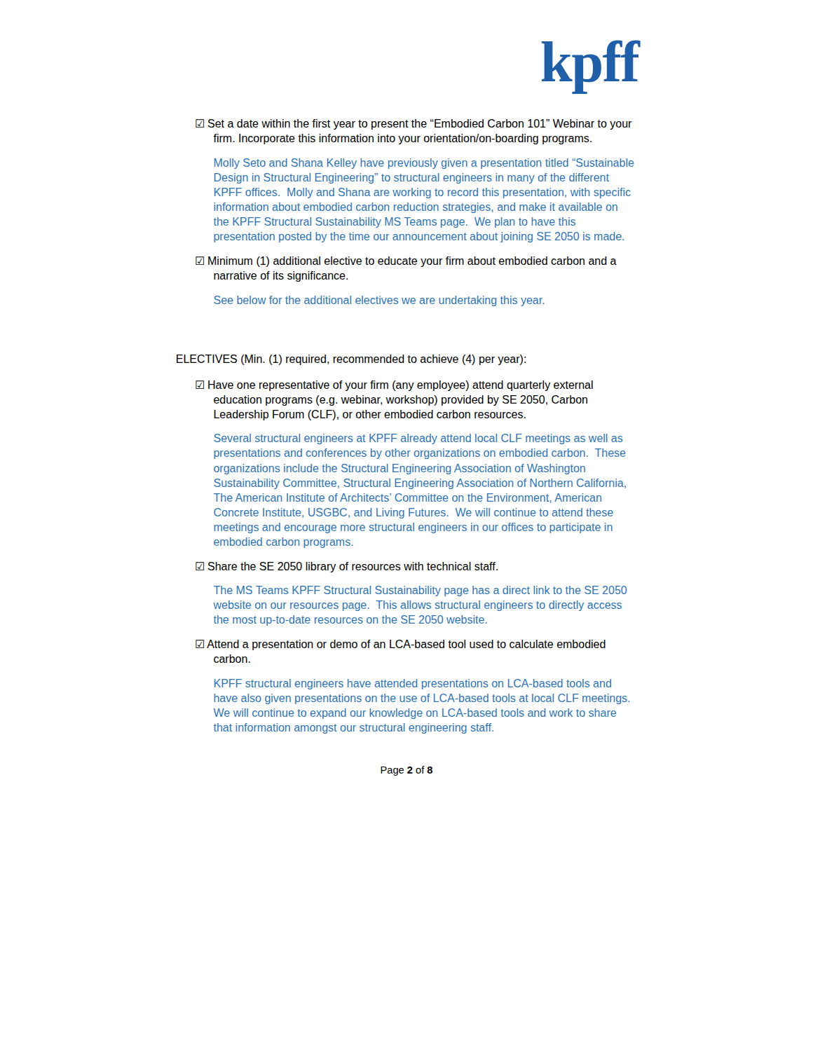kpff
☑ Set a date within the first year to present the “Embodied Carbon 101” Webinar to your firm. Incorporate this information into your orientation/on-boarding programs.
Molly Seto and Shana Kelley have previously given a presentation titled “Sustainable Design in Structural Engineering” to structural engineers in many of the different KPFF offices. Molly and Shana are working to record this presentation, with specific information about embodied carbon reduction strategies, and make it available on the KPFF Structural Sustainability MS Teams page. We plan to have this presentation posted by the time our announcement about joining SE 2050 is made.
☑ Minimum (1) additional elective to educate your firm about embodied carbon and a narrative of its significance.
See below for the additional electives we are undertaking this year.
ELECTIVES (Min. (1) required, recommended to achieve (4) per year):
☑ Have one representative of your firm (any employee) attend quarterly external education programs (e.g. webinar, workshop) provided by SE 2050, Carbon Leadership Forum (CLF), or other embodied carbon resources.
Several structural engineers at KPFF already attend local CLF meetings as well as presentations and conferences by other organizations on embodied carbon. These organizations include the Structural Engineering Association of Washington Sustainability Committee, Structural Engineering Association of Northern California, The American Institute of Architects’ Committee on the Environment, American Concrete Institute, USGBC, and Living Futures. We will continue to attend these meetings and encourage more structural engineers in our offices to participate in embodied carbon programs.
☑ Share the SE 2050 library of resources with technical staff.
The MS Teams KPFF Structural Sustainability page has a direct link to the SE 2050 website on our resources page. This allows structural engineers to directly access the most up-to-date resources on the SE 2050 website.
☑ Attend a presentation or demo of an LCA-based tool used to calculate embodied carbon.
KPFF structural engineers have attended presentations on LCA-based tools and have also given presentations on the use of LCA-based tools at local CLF meetings. We will continue to expand our knowledge on LCA-based tools and work to share that information amongst our structural engineering staff.
Page 2 of 8